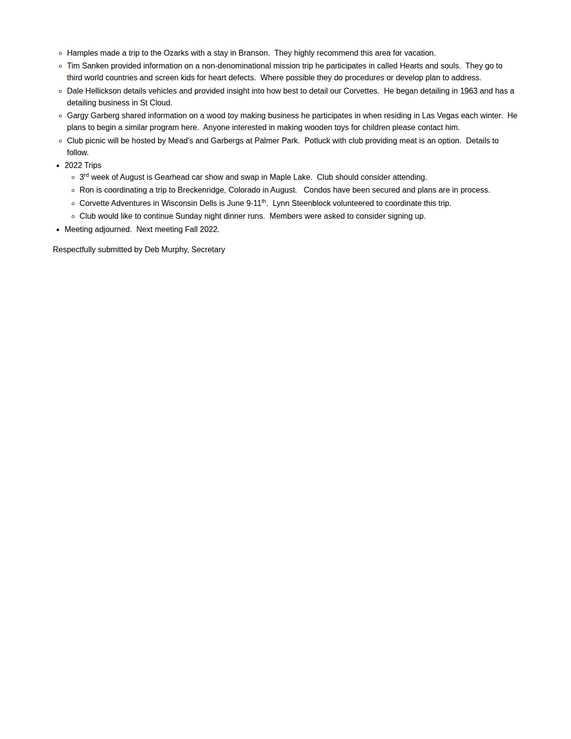Hamples made a trip to the Ozarks with a stay in Branson. They highly recommend this area for vacation.
Tim Sanken provided information on a non-denominational mission trip he participates in called Hearts and souls. They go to third world countries and screen kids for heart defects. Where possible they do procedures or develop plan to address.
Dale Hellickson details vehicles and provided insight into how best to detail our Corvettes. He began detailing in 1963 and has a detailing business in St Cloud.
Gargy Garberg shared information on a wood toy making business he participates in when residing in Las Vegas each winter. He plans to begin a similar program here. Anyone interested in making wooden toys for children please contact him.
Club picnic will be hosted by Mead's and Garbergs at Palmer Park. Potluck with club providing meat is an option. Details to follow.
2022 Trips
3rd week of August is Gearhead car show and swap in Maple Lake. Club should consider attending.
Ron is coordinating a trip to Breckenridge, Colorado in August. Condos have been secured and plans are in process.
Corvette Adventures in Wisconsin Dells is June 9-11th. Lynn Steenblock volunteered to coordinate this trip.
Club would like to continue Sunday night dinner runs. Members were asked to consider signing up.
Meeting adjourned. Next meeting Fall 2022.
Respectfully submitted by Deb Murphy, Secretary